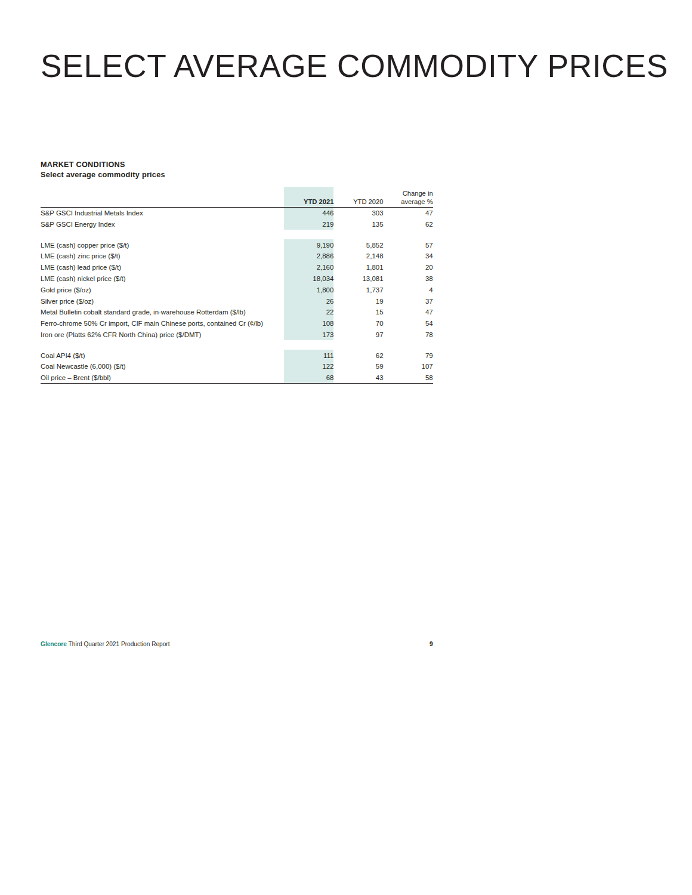SELECT AVERAGE COMMODITY PRICES
MARKET CONDITIONS
Select average commodity prices
| | YTD 2021 | YTD 2020 | Change in average % |
| --- | --- | --- | --- |
| S&P GSCI Industrial Metals Index | 446 | 303 | 47 |
| S&P GSCI Energy Index | 219 | 135 | 62 |
| LME (cash) copper price ($/t) | 9,190 | 5,852 | 57 |
| LME (cash) zinc price ($/t) | 2,886 | 2,148 | 34 |
| LME (cash) lead price ($/t) | 2,160 | 1,801 | 20 |
| LME (cash) nickel price ($/t) | 18,034 | 13,081 | 38 |
| Gold price ($/oz) | 1,800 | 1,737 | 4 |
| Silver price ($/oz) | 26 | 19 | 37 |
| Metal Bulletin cobalt standard grade, in-warehouse Rotterdam ($/lb) | 22 | 15 | 47 |
| Ferro-chrome 50% Cr import, CIF main Chinese ports, contained Cr (¢/lb) | 108 | 70 | 54 |
| Iron ore (Platts 62% CFR North China) price ($/DMT) | 173 | 97 | 78 |
| Coal API4 ($/t) | 111 | 62 | 79 |
| Coal Newcastle (6,000) ($/t) | 122 | 59 | 107 |
| Oil price – Brent ($/bbl) | 68 | 43 | 58 |
Glencore Third Quarter 2021 Production Report
9